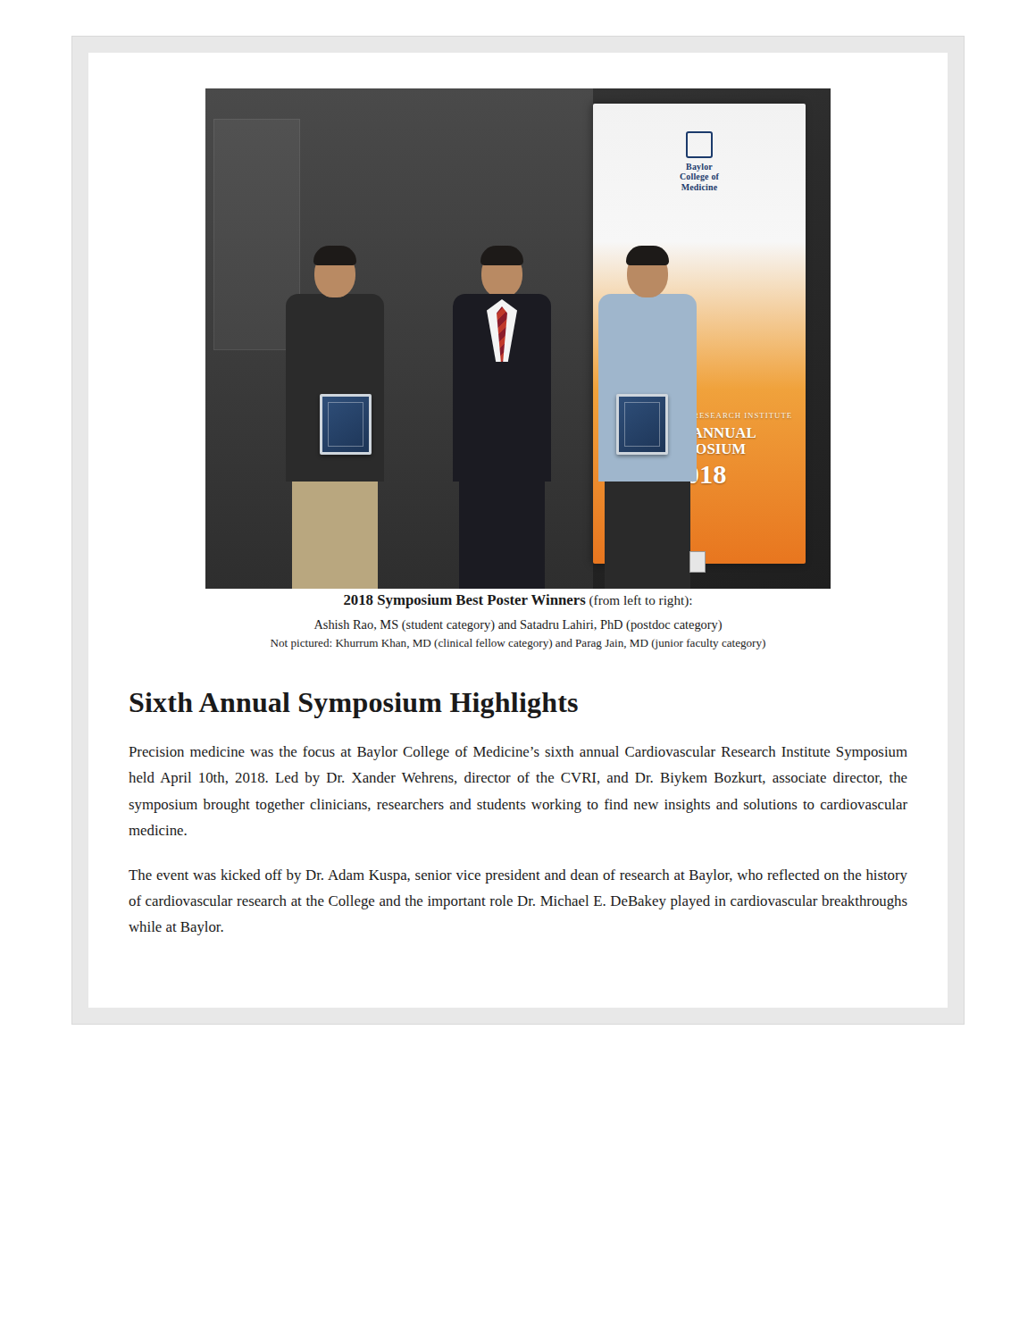Baylor
College of
Medicine
Cardiovascular Research Institute SIXTH ANNUAL
SYMPOSIUM 2018
2018 Symposium Best Poster Winners (from left to right):
Ashish Rao, MS (student category) and Satadru Lahiri, PhD (postdoc category)
Not pictured: Khurrum Khan, MD (clinical fellow category) and Parag Jain, MD (junior faculty category)
Sixth Annual Symposium Highlights
Precision medicine was the focus at Baylor College of Medicine’s sixth annual Cardiovascular Research Institute Symposium held April 10th, 2018. Led by Dr. Xander Wehrens, director of the CVRI, and Dr. Biykem Bozkurt, associate director, the symposium brought together clinicians, researchers and students working to find new insights and solutions to cardiovascular medicine.
The event was kicked off by Dr. Adam Kuspa, senior vice president and dean of research at Baylor, who reflected on the history of cardiovascular research at the College and the important role Dr. Michael E. DeBakey played in cardiovascular breakthroughs while at Baylor.